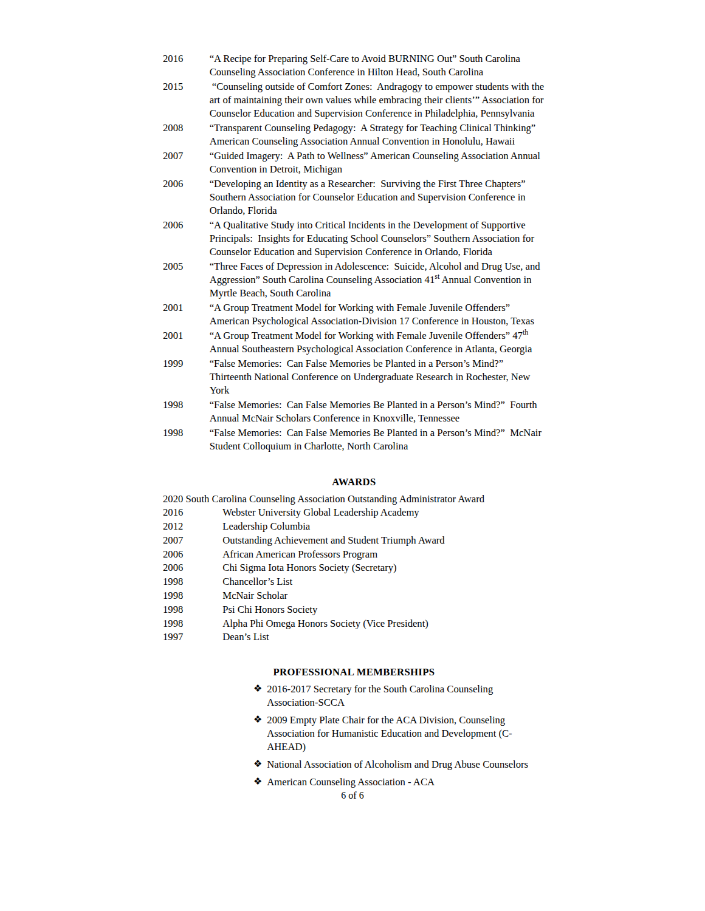2016
“A Recipe for Preparing Self-Care to Avoid BURNING Out” South Carolina Counseling Association Conference in Hilton Head, South Carolina
2015
“Counseling outside of Comfort Zones: Andragogy to empower students with the art of maintaining their own values while embracing their clients’” Association for Counselor Education and Supervision Conference in Philadelphia, Pennsylvania
2008
“Transparent Counseling Pedagogy: A Strategy for Teaching Clinical Thinking” American Counseling Association Annual Convention in Honolulu, Hawaii
2007
“Guided Imagery: A Path to Wellness” American Counseling Association Annual Convention in Detroit, Michigan
2006
“Developing an Identity as a Researcher: Surviving the First Three Chapters” Southern Association for Counselor Education and Supervision Conference in Orlando, Florida
2006
“A Qualitative Study into Critical Incidents in the Development of Supportive Principals: Insights for Educating School Counselors” Southern Association for Counselor Education and Supervision Conference in Orlando, Florida
2005
“Three Faces of Depression in Adolescence: Suicide, Alcohol and Drug Use, and Aggression” South Carolina Counseling Association 41st Annual Convention in Myrtle Beach, South Carolina
2001
“A Group Treatment Model for Working with Female Juvenile Offenders” American Psychological Association-Division 17 Conference in Houston, Texas
2001
“A Group Treatment Model for Working with Female Juvenile Offenders” 47th Annual Southeastern Psychological Association Conference in Atlanta, Georgia
1999
“False Memories: Can False Memories be Planted in a Person’s Mind?” Thirteenth National Conference on Undergraduate Research in Rochester, New York
1998
“False Memories: Can False Memories Be Planted in a Person’s Mind?” Fourth Annual McNair Scholars Conference in Knoxville, Tennessee
1998
“False Memories: Can False Memories Be Planted in a Person’s Mind?” McNair Student Colloquium in Charlotte, North Carolina
AWARDS
2020 South Carolina Counseling Association Outstanding Administrator Award
2016
Webster University Global Leadership Academy
2012
Leadership Columbia
2007
Outstanding Achievement and Student Triumph Award
2006
African American Professors Program
2006
Chi Sigma Iota Honors Society (Secretary)
1998
Chancellor’s List
1998
McNair Scholar
1998
Psi Chi Honors Society
1998
Alpha Phi Omega Honors Society (Vice President)
1997
Dean’s List
PROFESSIONAL MEMBERSHIPS
2016-2017 Secretary for the South Carolina Counseling Association-SCCA
2009 Empty Plate Chair for the ACA Division, Counseling Association for Humanistic Education and Development (C-AHEAD)
National Association of Alcoholism and Drug Abuse Counselors
American Counseling Association - ACA
6 of 6